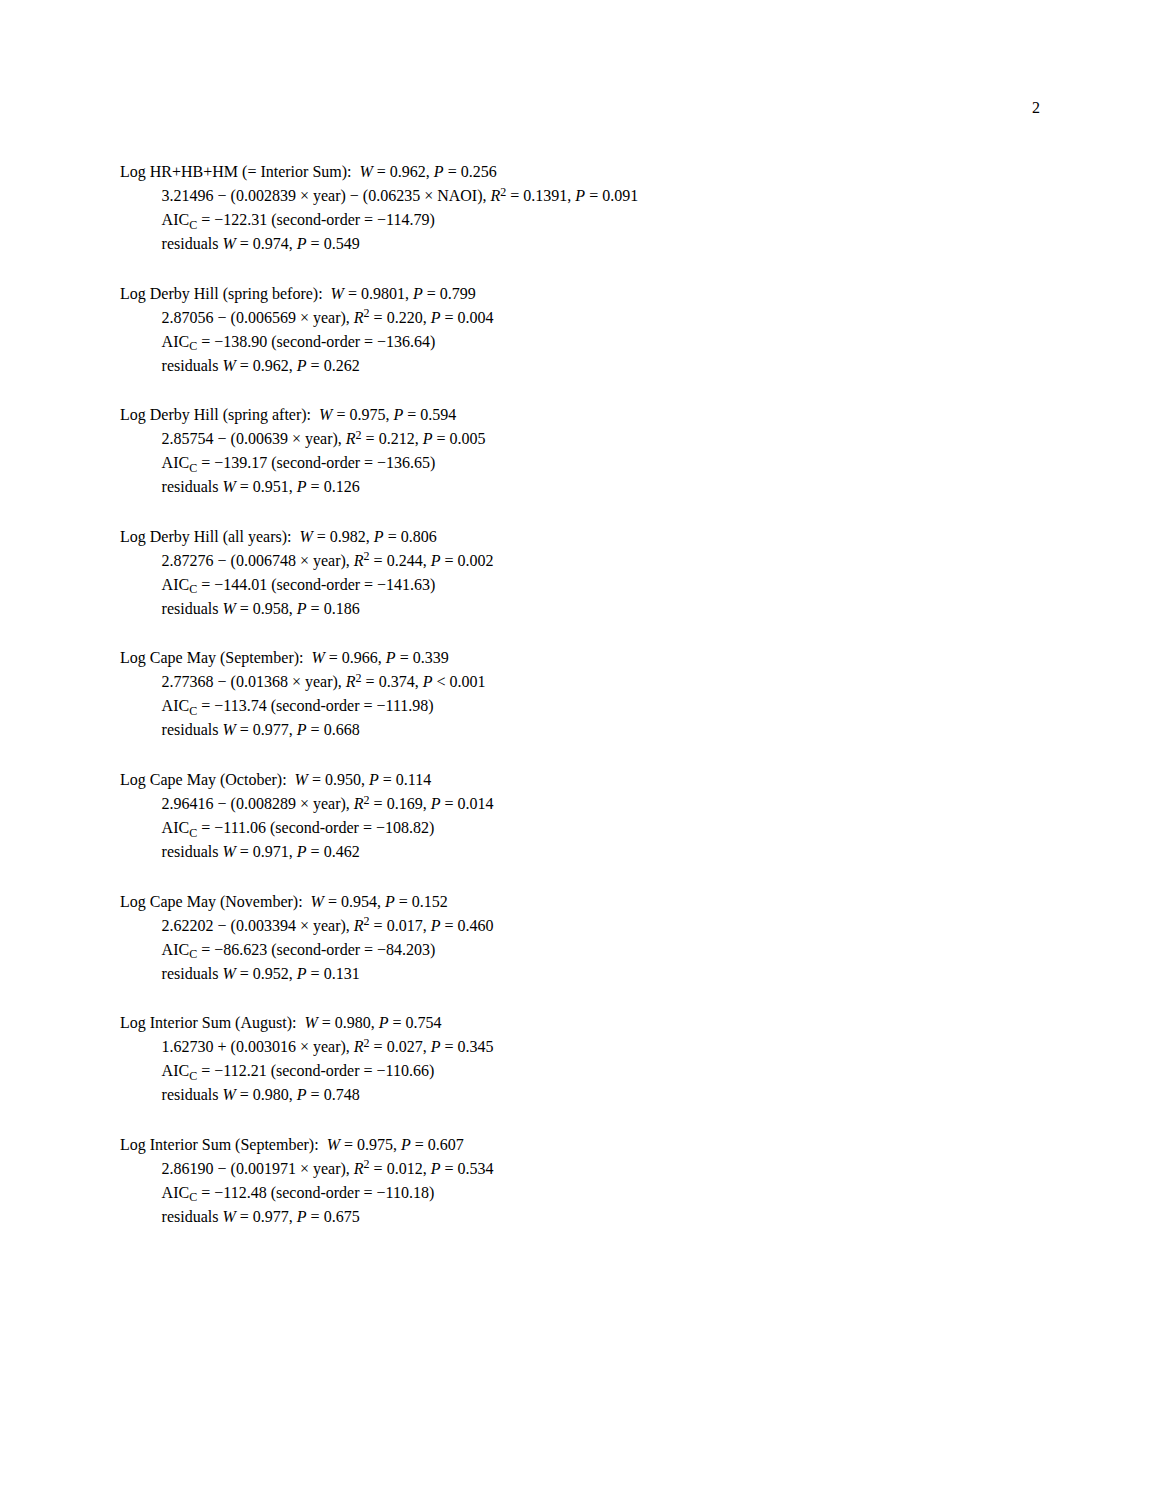2
Log HR+HB+HM (= Interior Sum): W = 0.962, P = 0.256
3.21496 − (0.002839 × year) − (0.06235 × NAOI), R2 = 0.1391, P = 0.091
AICC = −122.31 (second-order = −114.79)
residuals W = 0.974, P = 0.549
Log Derby Hill (spring before): W = 0.9801, P = 0.799
2.87056 − (0.006569 × year), R2 = 0.220, P = 0.004
AICC = −138.90 (second-order = −136.64)
residuals W = 0.962, P = 0.262
Log Derby Hill (spring after): W = 0.975, P = 0.594
2.85754 − (0.00639 × year), R2 = 0.212, P = 0.005
AICC = −139.17 (second-order = −136.65)
residuals W = 0.951, P = 0.126
Log Derby Hill (all years): W = 0.982, P = 0.806
2.87276 − (0.006748 × year), R2 = 0.244, P = 0.002
AICC = −144.01 (second-order = −141.63)
residuals W = 0.958, P = 0.186
Log Cape May (September): W = 0.966, P = 0.339
2.77368 − (0.01368 × year), R2 = 0.374, P < 0.001
AICC = −113.74 (second-order = −111.98)
residuals W = 0.977, P = 0.668
Log Cape May (October): W = 0.950, P = 0.114
2.96416 − (0.008289 × year), R2 = 0.169, P = 0.014
AICC = −111.06 (second-order = −108.82)
residuals W = 0.971, P = 0.462
Log Cape May (November): W = 0.954, P = 0.152
2.62202 − (0.003394 × year), R2 = 0.017, P = 0.460
AICC = −86.623 (second-order = −84.203)
residuals W = 0.952, P = 0.131
Log Interior Sum (August): W = 0.980, P = 0.754
1.62730 + (0.003016 × year), R2 = 0.027, P = 0.345
AICC = −112.21 (second-order = −110.66)
residuals W = 0.980, P = 0.748
Log Interior Sum (September): W = 0.975, P = 0.607
2.86190 − (0.001971 × year), R2 = 0.012, P = 0.534
AICC = −112.48 (second-order = −110.18)
residuals W = 0.977, P = 0.675